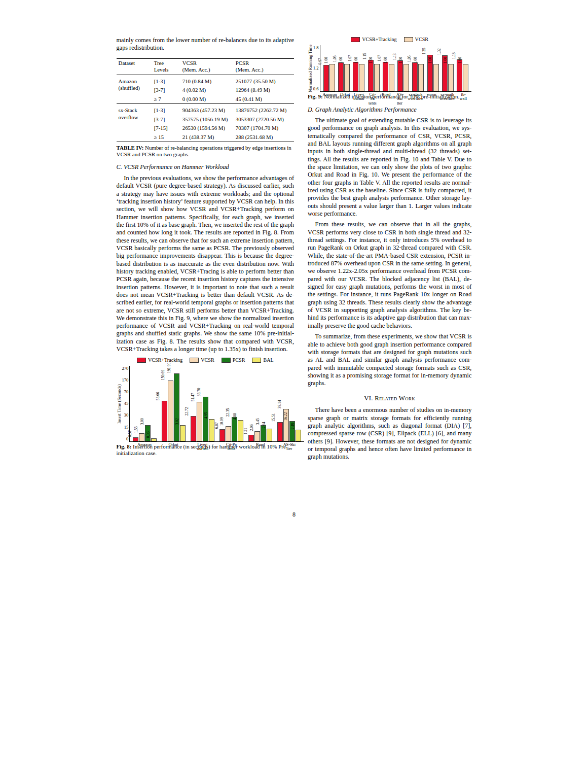mainly comes from the lower number of re-balances due to its adaptive gaps redistribution.
| Dataset | Tree Levels | VCSR (Mem. Acc.) | PCSR (Mem. Acc.) |
| --- | --- | --- | --- |
| Amazon (shuffled) | [1-3] | 710 (0.84 M) | 251077 (35.50 M) |
| [3-7] | 4 (0.02 M) | 12964 (8.49 M) |
| ≥ 7 | 0 (0.00 M) | 45 (0.41 M) |
| sx-Stack overflow | [1-3] | 904363 (457.23 M) | 13876752 (2262.72 M) |
| [3-7] | 357575 (1056.19 M) | 3053307 (2720.56 M) |
| [7-15] | 26530 (1594.56 M) | 70307 (1704.70 M) |
| ≥ 15 | 21 (438.37 M) | 288 (2531.68 M) |
TABLE IV: Number of re-balancing operations triggered by edge insertions in VCSR and PCSR on two graphs.
C. VCSR Performance on Hammer Workload
In the previous evaluations, we show the performance advantages of default VCSR (pure degree-based strategy). As discussed earlier, such a strategy may have issues with extreme workloads; and the optional ‘tracking insertion history’ feature supported by VCSR can help. In this section, we will show how VCSR and VCSR+Tracking perform on Hammer insertion patterns. Specifically, for each graph, we inserted the first 10% of it as base graph. Then, we inserted the rest of the graph and counted how long it took. The results are reported in Fig. 8. From these results, we can observe that for such an extreme insertion pattern, VCSR basically performs the same as PCSR. The previously observed big performance improvements disappear. This is because the degree-based distribution is as inaccurate as the even distribution now. With history tracking enabled, VCSR+Tracing is able to perform better than PCSR again, because the recent insertion history captures the intensive insertion patterns. However, it is important to note that such a result does not mean VCSR+Tracking is better than default VCSR. As described earlier, for real-world temporal graphs or insertion patterns that are not so extreme, VCSR still performs better than VCSR+Tracking. We demonstrate this in Fig. 9, where we show the normalized insertion performance of VCSR and VCSR+Tracking on real-world temporal graphs and shuffled static graphs. We show the same 10% pre-initialization case as Fig. 8. The results show that compared with VCSR, VCSR+Tracking takes a longer time (up to 1.35x) to finish insertion.
VCSR+Tracking
VCSR
PCSR
BAL
Insert Time (Seconds)
270
170
70
45
30
15
0
0.57
1.55
3.00
0.36
53.66
159.69
191.90
3.02
22.72
51.47
63.70
4.95
6.87
10.09
22.35
4.88
1.21
2.06
3.45
2.64
15.51
39.14
16.22
2.49
Amazon
Orkut
Live-j
ournal
Cit-Pa
tents
Road
AS-Ski
tter
Fig. 8: Insertion performance (in seconds) for hammer workload in 10% Pre-initialization case.
VCSR+Tracking
VCSR
Normalized Running Time
1.8
1.2
0.6
0.97
1.00
1.05
1.00
1.07
1.00
1.15
1.00
1.07
1.00
1.13
1.00
1.05
1.00
1.35
1.00
1.32
1.00
1.18
1.00
Amazon
Orkut
Live-j
ournal
Cit-Pa
tents
Road
AS-Ski
tter
sx-stack
overflow
enron
sx-math
overflow
fb-wall
Fig. 9: Normalized insertion performance for 10% pre-initialization.
D. Graph Analytic Algorithms Performance
The ultimate goal of extending mutable CSR is to leverage its good performance on graph analysis. In this evaluation, we systematically compared the performance of CSR, VCSR, PCSR, and BAL layouts running different graph algorithms on all graph inputs in both single-thread and multi-thread (32 threads) settings. All the results are reported in Fig. 10 and Table V. Due to the space limitation, we can only show the plots of two graphs: Orkut and Road in Fig. 10. We present the performance of the other four graphs in Table V. All the reported results are normalized using CSR as the baseline. Since CSR is fully compacted, it provides the best graph analysis performance. Other storage layouts should present a value larger than 1. Larger values indicate worse performance.
From these results, we can observe that in all the graphs, VCSR performs very close to CSR in both single thread and 32-thread settings. For instance, it only introduces 5% overhead to run PageRank on Orkut graph in 32-thread compared with CSR. While, the state-of-the-art PMA-based CSR extension, PCSR introduced 87% overhead upon CSR in the same setting. In general, we observe 1.22x-2.05x performance overhead from PCSR compared with our VCSR. The blocked adjacency list (BAL), designed for easy graph mutations, performs the worst in most of the settings. For instance, it runs PageRank 10x longer on Road graph using 32 threads. These results clearly show the advantage of VCSR in supporting graph analysis algorithms. The key behind its performance is its adaptive gap distribution that can maximally preserve the good cache behaviors.
To summarize, from these experiments, we show that VCSR is able to achieve both good graph insertion performance compared with storage formats that are designed for graph mutations such as AL and BAL and similar graph analysis performance compared with immutable compacted storage formats such as CSR, showing it as a promising storage format for in-memory dynamic graphs.
VI. Related Work
There have been a enormous number of studies on in-memory sparse graph or matrix storage formats for efficiently running graph analytic algorithms, such as diagonal format (DIA) [7], compressed sparse row (CSR) [9], Ellpack (ELL) [6], and many others [9]. However, these formats are not designed for dynamic or temporal graphs and hence often have limited performance in graph mutations.
8